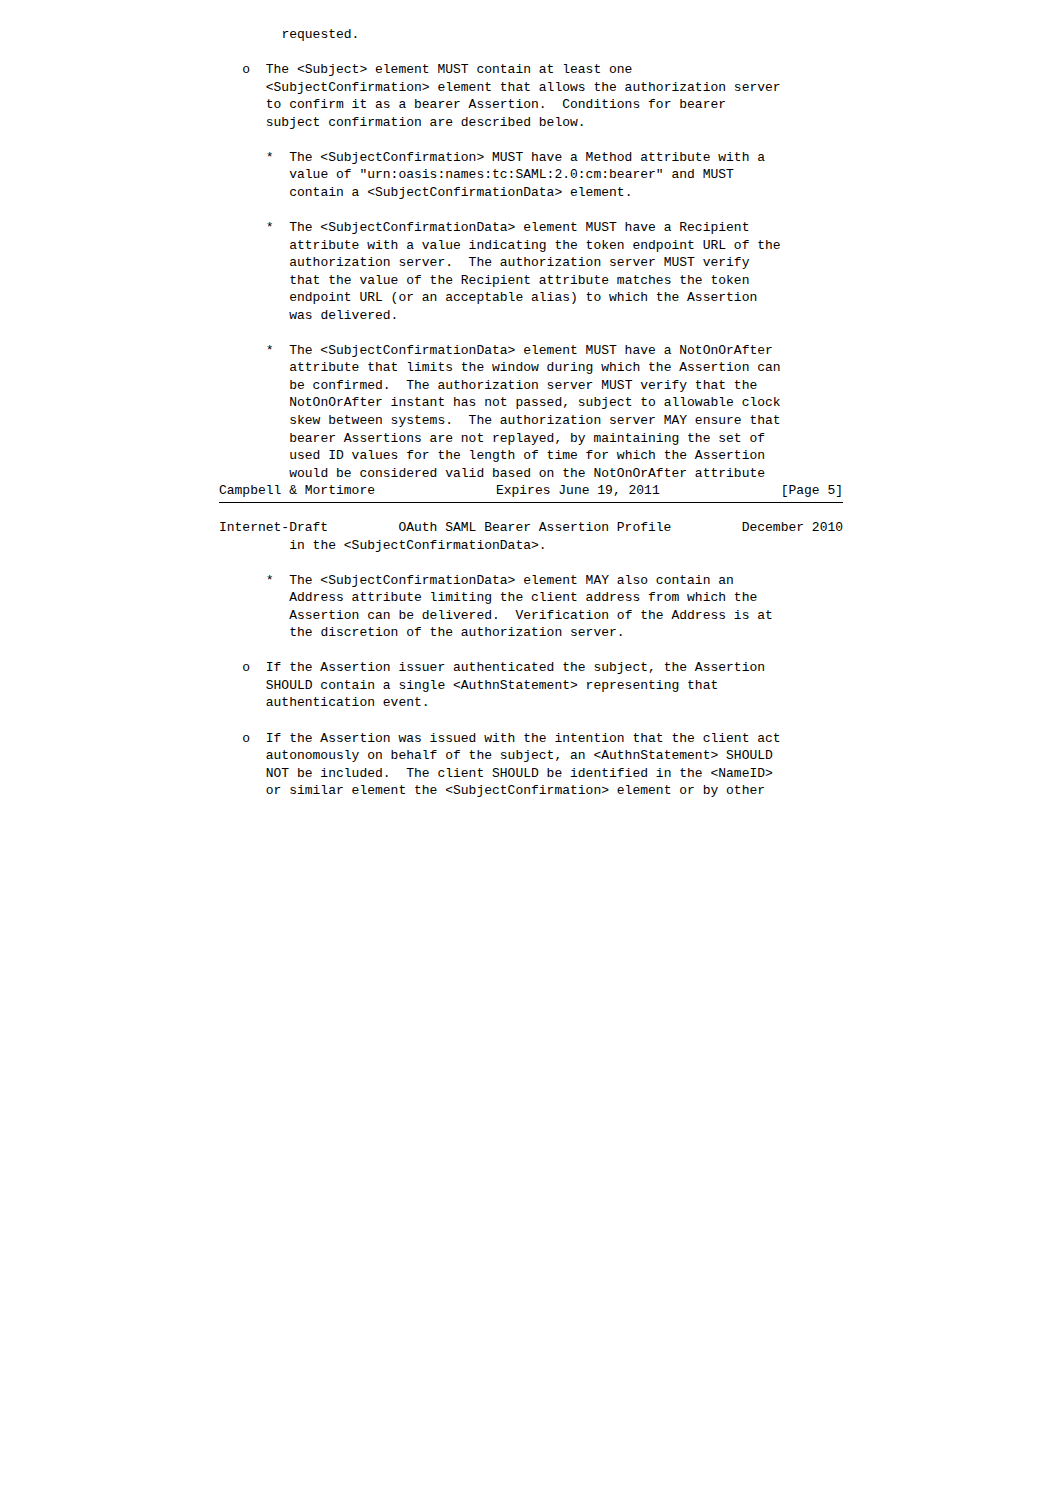requested.

   o  The <Subject> element MUST contain at least one
      <SubjectConfirmation> element that allows the authorization server
      to confirm it as a bearer Assertion.  Conditions for bearer
      subject confirmation are described below.

      *  The <SubjectConfirmation> MUST have a Method attribute with a
         value of "urn:oasis:names:tc:SAML:2.0:cm:bearer" and MUST
         contain a <SubjectConfirmationData> element.

      *  The <SubjectConfirmationData> element MUST have a Recipient
         attribute with a value indicating the token endpoint URL of the
         authorization server.  The authorization server MUST verify
         that the value of the Recipient attribute matches the token
         endpoint URL (or an acceptable alias) to which the Assertion
         was delivered.

      *  The <SubjectConfirmationData> element MUST have a NotOnOrAfter
         attribute that limits the window during which the Assertion can
         be confirmed.  The authorization server MUST verify that the
         NotOnOrAfter instant has not passed, subject to allowable clock
         skew between systems.  The authorization server MAY ensure that
         bearer Assertions are not replayed, by maintaining the set of
         used ID values for the length of time for which the Assertion
         would be considered valid based on the NotOnOrAfter attribute
Campbell & Mortimore Expires June 19, 2011 [Page 5]
Internet-Draft OAuth SAML Bearer Assertion Profile December 2010
         in the <SubjectConfirmationData>.

      *  The <SubjectConfirmationData> element MAY also contain an
         Address attribute limiting the client address from which the
         Assertion can be delivered.  Verification of the Address is at
         the discretion of the authorization server.

   o  If the Assertion issuer authenticated the subject, the Assertion
      SHOULD contain a single <AuthnStatement> representing that
      authentication event.

   o  If the Assertion was issued with the intention that the client act
      autonomously on behalf of the subject, an <AuthnStatement> SHOULD
      NOT be included.  The client SHOULD be identified in the <NameID>
      or similar element the <SubjectConfirmation> element or by other